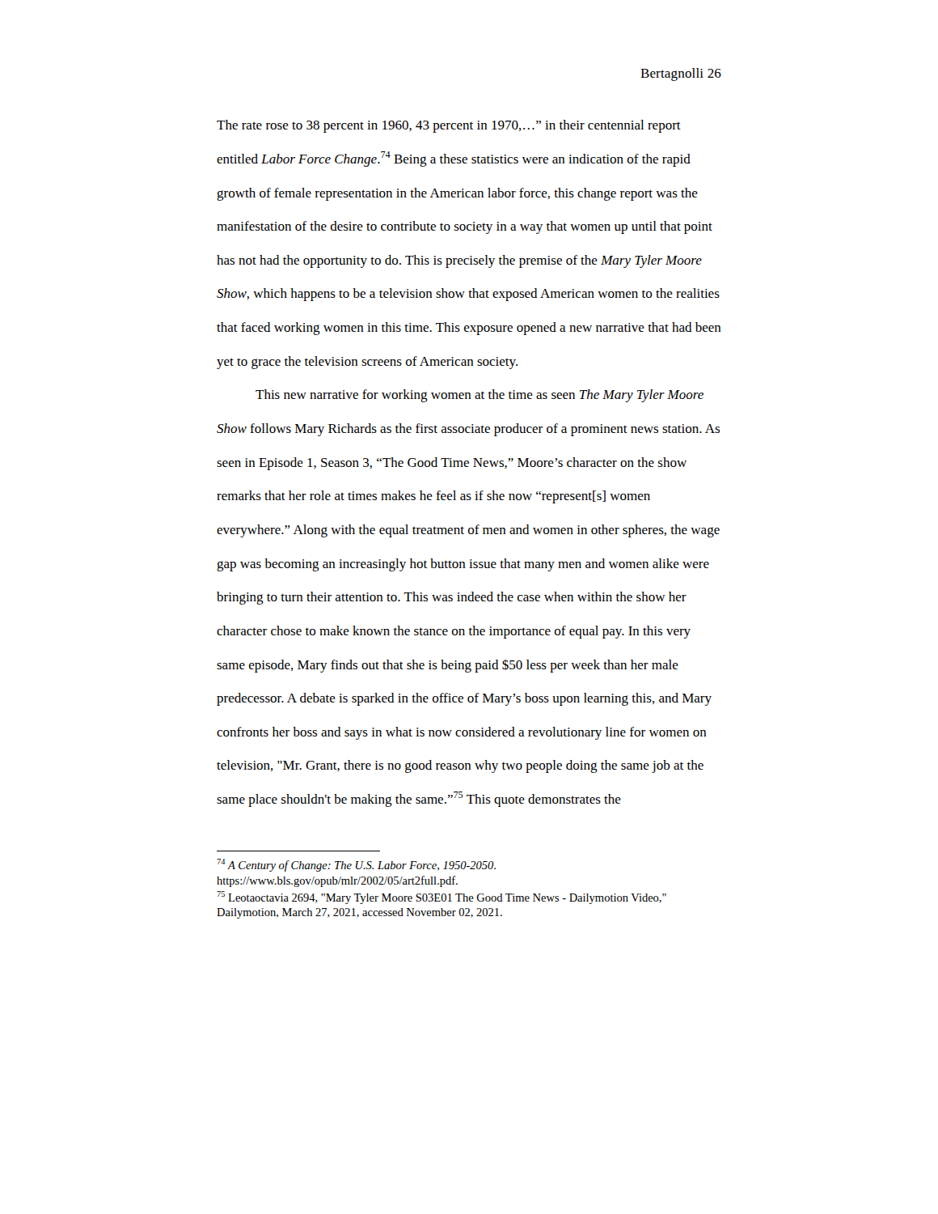Bertagnolli 26
The rate rose to 38 percent in 1960, 43 percent in 1970,…” in their centennial report entitled Labor Force Change.74 Being a these statistics were an indication of the rapid growth of female representation in the American labor force, this change report was the manifestation of the desire to contribute to society in a way that women up until that point has not had the opportunity to do. This is precisely the premise of the Mary Tyler Moore Show, which happens to be a television show that exposed American women to the realities that faced working women in this time. This exposure opened a new narrative that had been yet to grace the television screens of American society.
This new narrative for working women at the time as seen The Mary Tyler Moore Show follows Mary Richards as the first associate producer of a prominent news station. As seen in Episode 1, Season 3, “The Good Time News,” Moore’s character on the show remarks that her role at times makes he feel as if she now “represent[s] women everywhere.” Along with the equal treatment of men and women in other spheres, the wage gap was becoming an increasingly hot button issue that many men and women alike were bringing to turn their attention to. This was indeed the case when within the show her character chose to make known the stance on the importance of equal pay. In this very same episode, Mary finds out that she is being paid $50 less per week than her male predecessor. A debate is sparked in the office of Mary’s boss upon learning this, and Mary confronts her boss and says in what is now considered a revolutionary line for women on television, "Mr. Grant, there is no good reason why two people doing the same job at the same place shouldn't be making the same.”75 This quote demonstrates the
74 A Century of Change: The U.S. Labor Force, 1950-2050.
https://www.bls.gov/opub/mlr/2002/05/art2full.pdf.
75 Leotaoctavia 2694, "Mary Tyler Moore S03E01 The Good Time News - Dailymotion Video," Dailymotion, March 27, 2021, accessed November 02, 2021.